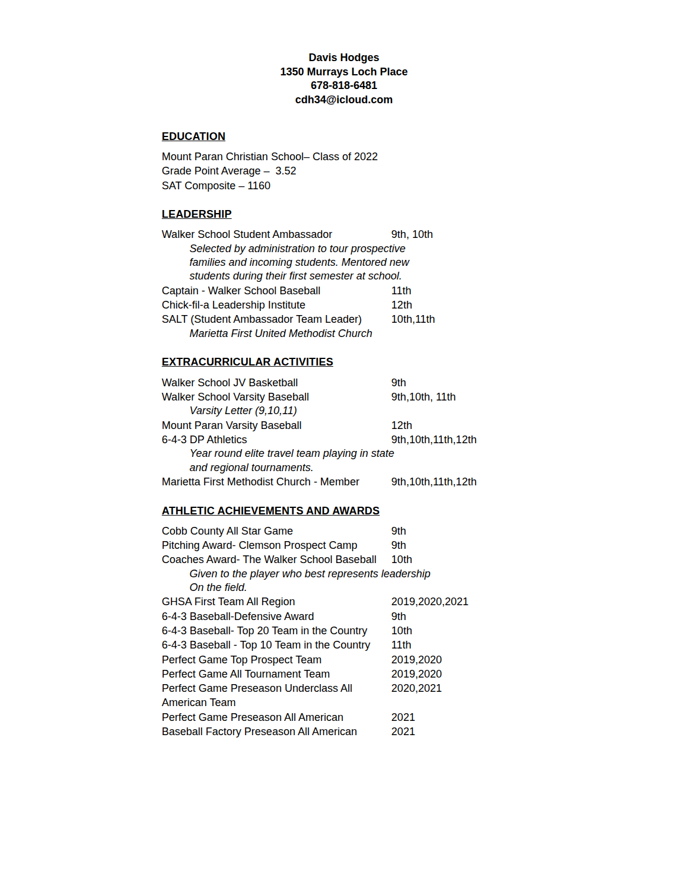Davis Hodges 1350 Murrays Loch Place 678-818-6481 cdh34@icloud.com
EDUCATION
Mount Paran Christian School– Class of 2022
Grade Point Average – 3.52
SAT Composite – 1160
LEADERSHIP
| Walker School Student Ambassador | 9th, 10th |
| Selected by administration to tour prospective families and incoming students. Mentored new students during their first semester at school. |
| Captain - Walker School Baseball | 11th |
| Chick-fil-a Leadership Institute | 12th |
| SALT (Student Ambassador Team Leader) | 10th,11th |
| Marietta First United Methodist Church |
EXTRACURRICULAR ACTIVITIES
| Walker School JV Basketball | 9th |
| Walker School Varsity Baseball | 9th,10th, 11th |
| Varsity Letter (9,10,11) |
| Mount Paran Varsity Baseball | 12th |
| 6-4-3 DP Athletics | 9th,10th,11th,12th |
| Year round elite travel team playing in state and regional tournaments. |
| Marietta First Methodist Church - Member | 9th,10th,11th,12th |
ATHLETIC ACHIEVEMENTS AND AWARDS
| Cobb County All Star Game | 9th |
| Pitching Award- Clemson Prospect Camp | 9th |
| Coaches Award- The Walker School Baseball | 10th |
| Given to the player who best represents leadership On the field. |
| GHSA First Team All Region | 2019,2020,2021 |
| 6-4-3 Baseball-Defensive Award | 9th |
| 6-4-3 Baseball- Top 20 Team in the Country | 10th |
| 6-4-3 Baseball - Top 10 Team in the Country | 11th |
| Perfect Game Top Prospect Team | 2019,2020 |
| Perfect Game All Tournament Team | 2019,2020 |
| Perfect Game Preseason Underclass All American Team | 2020,2021 |
| Perfect Game Preseason All American | 2021 |
| Baseball Factory Preseason All American | 2021 |